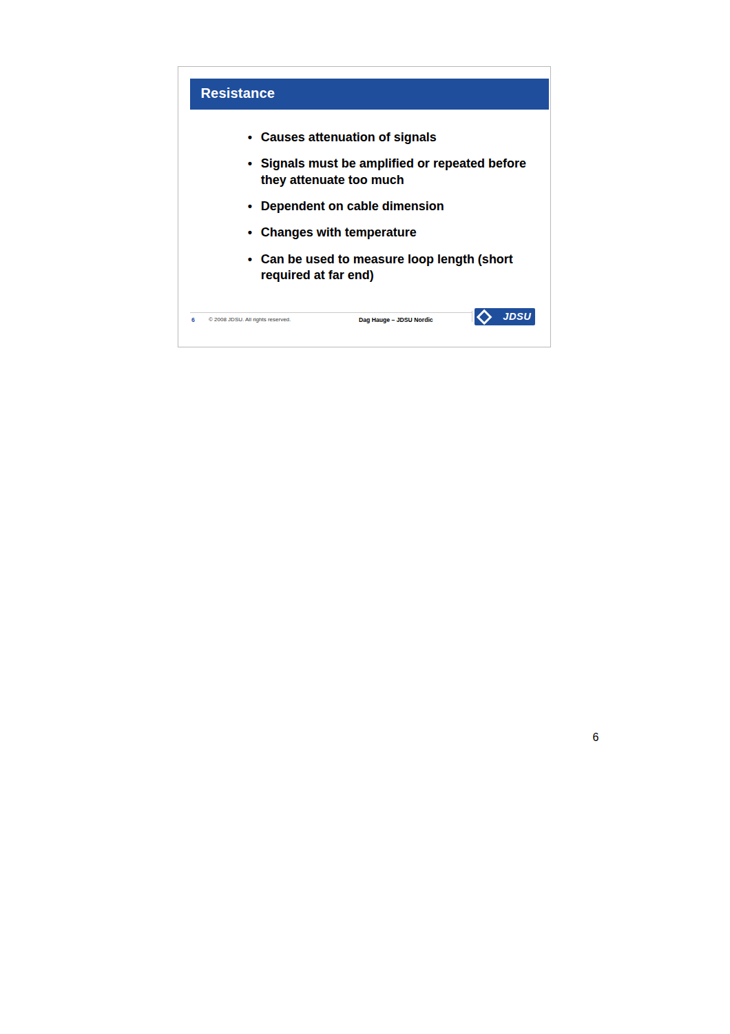Resistance
Causes attenuation of signals
Signals must be amplified or repeated before they attenuate too much
Dependent on cable dimension
Changes with temperature
Can be used to measure loop length (short required at far end)
6
© 2008 JDSU. All rights reserved.
Dag Hauge – JDSU Nordic
JDSU
6